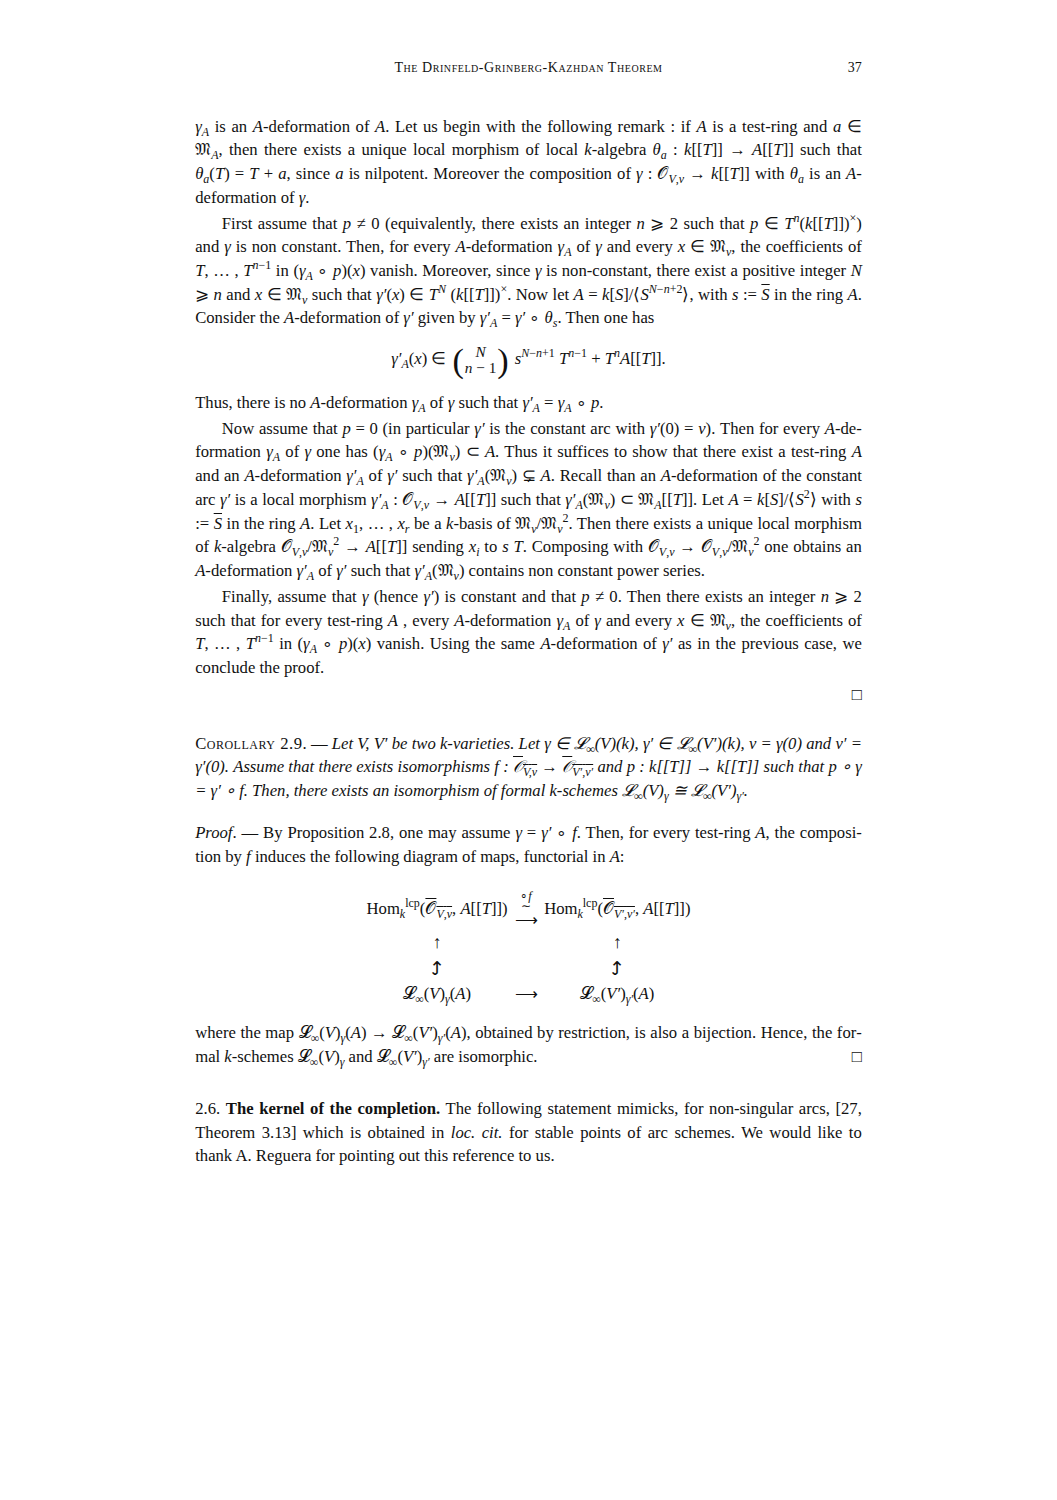The Drinfeld-Grinberg-Kazhdan Theorem 37
γA is an A-deformation of A. Let us begin with the following remark : if A is a test-ring and a ∈ 𝔐A, then there exists a unique local morphism of local k-algebra θa : k[[T]] → A[[T]] such that θa(T) = T + a, since a is nilpotent. Moreover the composition of γ : 𝒪V,v → k[[T]] with θa is an A-deformation of γ.
First assume that p ≠ 0 (equivalently, there exists an integer n ⩾ 2 such that p ∈ Tn(k[[T]])×) and γ is non constant. Then, for every A-deformation γA of γ and every x ∈ 𝔐v, the coefficients of T, … , Tn−1 in (γA ∘ p)(x) vanish. Moreover, since γ is non-constant, there exist a positive integer N ⩾ n and x ∈ 𝔐v such that γ′(x) ∈ TN (k[[T]])×. Now let A = k[S]/⟨SN−n+2⟩, with s := S in the ring A. Consider the A-deformation of γ′ given by γ′A = γ′ ∘ θs. Then one has
γ′A(x) ∈ (N
n − 1) sN−n+1 Tn−1 + Tn A[[T]].
Thus, there is no A-deformation γA of γ such that γ′A = γA ∘ p.
Now assume that p = 0 (in particular γ′ is the constant arc with γ′(0) = v). Then for every A-deformation γA of γ one has (γA ∘ p)(𝔐v) ⊂ A. Thus it suffices to show that there exist a test-ring A and an A-deformation γ′A of γ′ such that γ′A(𝔐v) ⊊ A. Recall than an A-deformation of the constant arc γ′ is a local morphism γ′A : 𝒪V,v → A[[T]] such that γ′A(𝔐v) ⊂ 𝔐A[[T]]. Let A = k[S]/⟨S2⟩ with s := S in the ring A. Let x1, … , xr be a k-basis of 𝔐v/𝔐v2. Then there exists a unique local morphism of k-algebra 𝒪V,v/𝔐v2 → A[[T]] sending xi to s T. Composing with 𝒪V,v → 𝒪V,v/𝔐v2 one obtains an A-deformation γ′A of γ′ such that γ′A(𝔐v) contains non constant power series.
Finally, assume that γ (hence γ′) is constant and that p ≠ 0. Then there exists an integer n ⩾ 2 such that for every test-ring A , every A-deformation γA of γ and every x ∈ 𝔐v, the coefficients of T, … , Tn−1 in (γA ∘ p)(x) vanish. Using the same A-deformation of γ′ as in the previous case, we conclude the proof.
Corollary 2.9. — Let V, V′ be two k-varieties. Let γ ∈ 𝓛∞(V)(k), γ′ ∈ 𝓛∞(V′)(k), v = γ(0) and v′ = γ′(0). Assume that there exists isomorphisms f : 𝒪V,v → 𝒪V′,v′ and p : k[[T]] → k[[T]] such that p ∘ γ = γ′ ∘ f. Then, there exists an isomorphism of formal k-schemes 𝓛∞(V)γ ≅ 𝓛∞(V′)γ′.
Proof. — By Proposition 2.8, one may assume γ = γ′ ∘ f. Then, for every test-ring A, the composition by f induces the following diagram of maps, functorial in A:
| Hom k lcp ( 𝒪 V , v , A [[ T ]]) | ∘ f ∼ ⟶ | Hom k lcp ( 𝒪 V′ , v′ , A [[ T ]]) |
| ↑ | | ↑ |
| ↪ | | ↪ |
| 𝓛 ∞ ( V ) γ ( A ) | ⟶ | 𝓛 ∞ ( V′ ) γ′ ( A ) |
where the map 𝓛∞(V)γ(A) → 𝓛∞(V′)γ′(A), obtained by restriction, is also a bijection. Hence, the formal k-schemes 𝓛∞(V)γ and 𝓛∞(V′)γ′ are isomorphic.
2.6. The kernel of the completion. The following statement mimicks, for non-singular arcs, [27, Theorem 3.13] which is obtained in loc. cit. for stable points of arc schemes. We would like to thank A. Reguera for pointing out this reference to us.